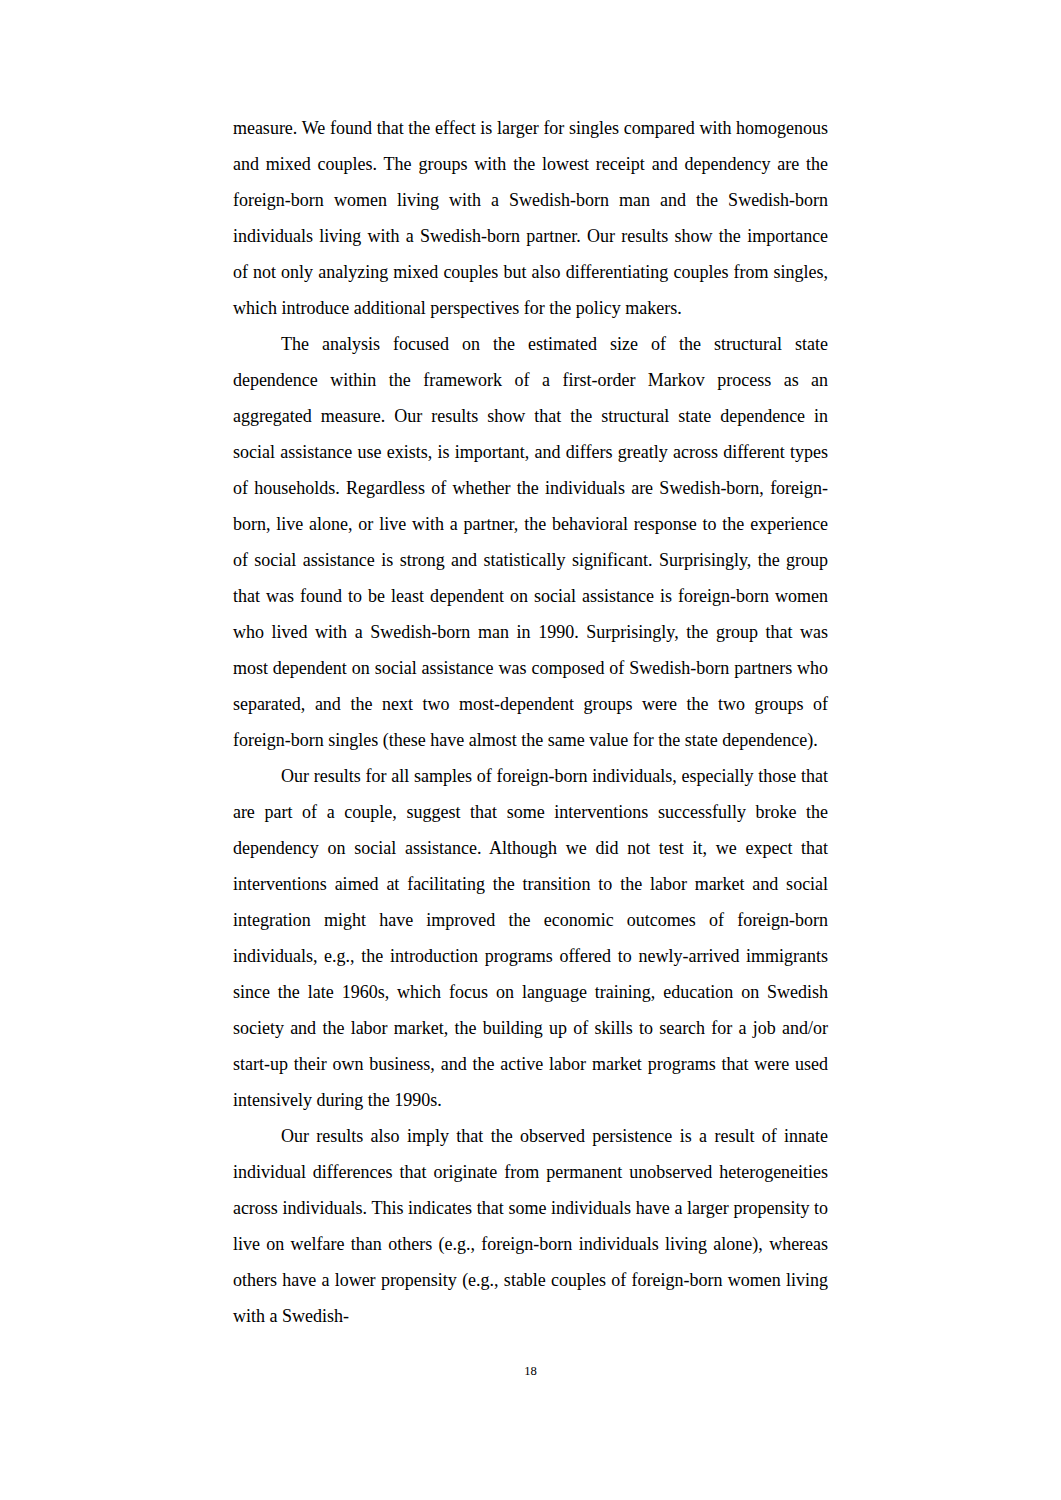measure. We found that the effect is larger for singles compared with homogenous and mixed couples. The groups with the lowest receipt and dependency are the foreign-born women living with a Swedish-born man and the Swedish-born individuals living with a Swedish-born partner. Our results show the importance of not only analyzing mixed couples but also differentiating couples from singles, which introduce additional perspectives for the policy makers.
The analysis focused on the estimated size of the structural state dependence within the framework of a first-order Markov process as an aggregated measure. Our results show that the structural state dependence in social assistance use exists, is important, and differs greatly across different types of households. Regardless of whether the individuals are Swedish-born, foreign-born, live alone, or live with a partner, the behavioral response to the experience of social assistance is strong and statistically significant. Surprisingly, the group that was found to be least dependent on social assistance is foreign-born women who lived with a Swedish-born man in 1990. Surprisingly, the group that was most dependent on social assistance was composed of Swedish-born partners who separated, and the next two most-dependent groups were the two groups of foreign-born singles (these have almost the same value for the state dependence).
Our results for all samples of foreign-born individuals, especially those that are part of a couple, suggest that some interventions successfully broke the dependency on social assistance. Although we did not test it, we expect that interventions aimed at facilitating the transition to the labor market and social integration might have improved the economic outcomes of foreign-born individuals, e.g., the introduction programs offered to newly-arrived immigrants since the late 1960s, which focus on language training, education on Swedish society and the labor market, the building up of skills to search for a job and/or start-up their own business, and the active labor market programs that were used intensively during the 1990s.
Our results also imply that the observed persistence is a result of innate individual differences that originate from permanent unobserved heterogeneities across individuals. This indicates that some individuals have a larger propensity to live on welfare than others (e.g., foreign-born individuals living alone), whereas others have a lower propensity (e.g., stable couples of foreign-born women living with a Swedish-
18